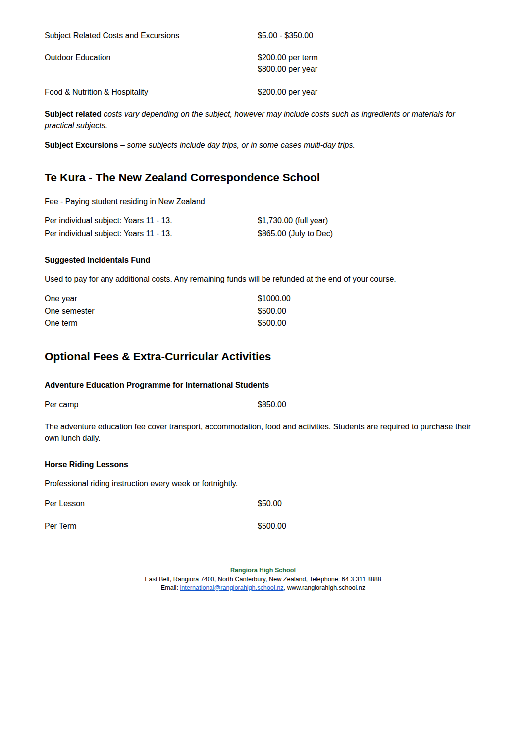Subject Related Costs and Excursions
$5.00 - $350.00
Outdoor Education
$200.00 per term
$800.00 per year
Food & Nutrition & Hospitality
$200.00 per year
Subject related costs vary depending on the subject, however may include costs such as ingredients or materials for practical subjects.
Subject Excursions – some subjects include day trips, or in some cases multi-day trips.
Te Kura - The New Zealand Correspondence School
Fee - Paying student residing in New Zealand
Per individual subject: Years 11 - 13.
$1,730.00 (full year)
Per individual subject: Years 11 - 13.
$865.00 (July to Dec)
Suggested Incidentals Fund
Used to pay for any additional costs. Any remaining funds will be refunded at the end of your course.
One year
$1000.00
One semester
$500.00
One term
$500.00
Optional Fees & Extra-Curricular Activities
Adventure Education Programme for International Students
Per camp
$850.00
The adventure education fee cover transport, accommodation, food and activities. Students are required to purchase their own lunch daily.
Horse Riding Lessons
Professional riding instruction every week or fortnightly.
Per Lesson
$50.00
Per Term
$500.00
Rangiora High School
East Belt, Rangiora 7400, North Canterbury, New Zealand, Telephone: 64 3 311 8888
Email: international@rangiorahigh.school.nz, www.rangiorahigh.school.nz